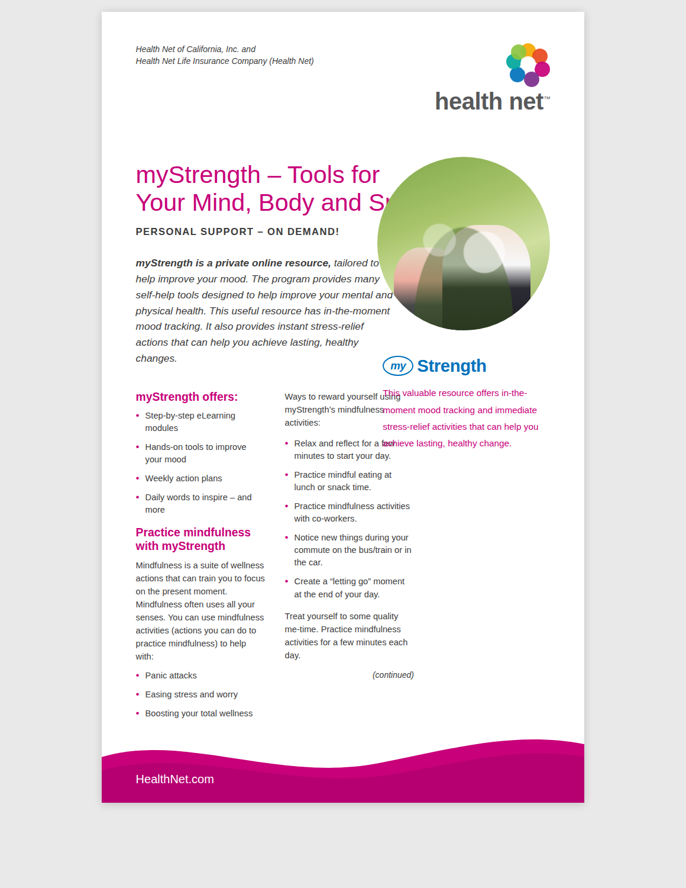Health Net of California, Inc. and
Health Net Life Insurance Company (Health Net)
health net™
myStrength – Tools for
Your Mind, Body and Spirit
Personal support – on demand!
myStrength is a private online resource, tailored to help improve your mood. The program provides many self-help tools designed to help improve your mental and physical health. This useful resource has in-the-moment mood tracking. It also provides instant stress-relief actions that can help you achieve lasting, healthy changes.
Two women meditating outdoors
myStrength offers:
Step-by-step eLearning modules
Hands-on tools to improve your mood
Weekly action plans
Daily words to inspire – and more
Practice mindfulness
with myStrength
Mindfulness is a suite of wellness actions that can train you to focus on the present moment. Mindfulness often uses all your senses. You can use mindfulness activities (actions you can do to practice mindfulness) to help with:
Panic attacks
Easing stress and worry
Boosting your total wellness
Ways to reward yourself using myStrength’s mindfulness activities:
Relax and reflect for a few minutes to start your day.
Practice mindful eating at lunch or snack time.
Practice mindfulness activities with co-workers.
Notice new things during your commute on the bus/train or in the car.
Create a “letting go” moment at the end of your day.
Treat yourself to some quality me-time. Practice mindfulness activities for a few minutes each day.
(continued)
my Strength
This valuable resource offers in-the-moment mood tracking and immediate stress-relief activities that can help you achieve lasting, healthy change.
HealthNet.com